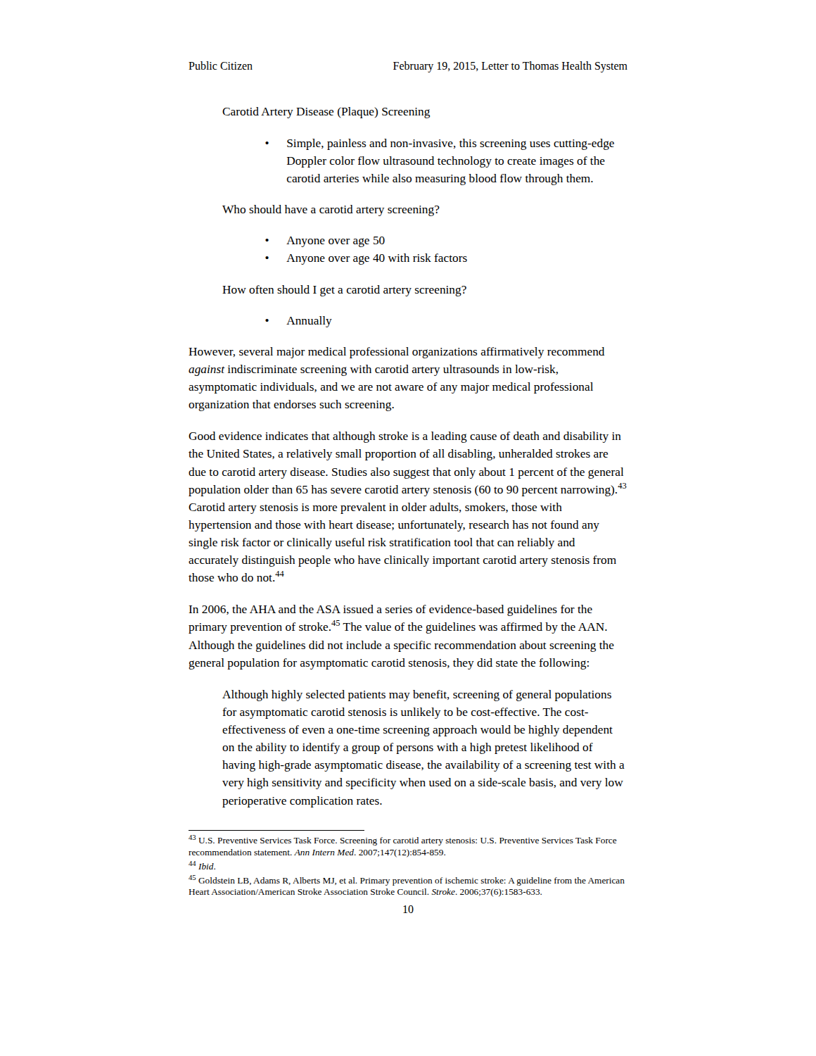Public Citizen
February 19, 2015, Letter to Thomas Health System
Carotid Artery Disease (Plaque) Screening
Simple, painless and non-invasive, this screening uses cutting-edge Doppler color flow ultrasound technology to create images of the carotid arteries while also measuring blood flow through them.
Who should have a carotid artery screening?
Anyone over age 50
Anyone over age 40 with risk factors
How often should I get a carotid artery screening?
Annually
However, several major medical professional organizations affirmatively recommend against indiscriminate screening with carotid artery ultrasounds in low-risk, asymptomatic individuals, and we are not aware of any major medical professional organization that endorses such screening.
Good evidence indicates that although stroke is a leading cause of death and disability in the United States, a relatively small proportion of all disabling, unheralded strokes are due to carotid artery disease. Studies also suggest that only about 1 percent of the general population older than 65 has severe carotid artery stenosis (60 to 90 percent narrowing).43 Carotid artery stenosis is more prevalent in older adults, smokers, those with hypertension and those with heart disease; unfortunately, research has not found any single risk factor or clinically useful risk stratification tool that can reliably and accurately distinguish people who have clinically important carotid artery stenosis from those who do not.44
In 2006, the AHA and the ASA issued a series of evidence-based guidelines for the primary prevention of stroke.45 The value of the guidelines was affirmed by the AAN. Although the guidelines did not include a specific recommendation about screening the general population for asymptomatic carotid stenosis, they did state the following:
Although highly selected patients may benefit, screening of general populations for asymptomatic carotid stenosis is unlikely to be cost-effective. The cost-effectiveness of even a one-time screening approach would be highly dependent on the ability to identify a group of persons with a high pretest likelihood of having high-grade asymptomatic disease, the availability of a screening test with a very high sensitivity and specificity when used on a side-scale basis, and very low perioperative complication rates.
43 U.S. Preventive Services Task Force. Screening for carotid artery stenosis: U.S. Preventive Services Task Force recommendation statement. Ann Intern Med. 2007;147(12):854-859.
44 Ibid.
45 Goldstein LB, Adams R, Alberts MJ, et al. Primary prevention of ischemic stroke: A guideline from the American Heart Association/American Stroke Association Stroke Council. Stroke. 2006;37(6):1583-633.
10